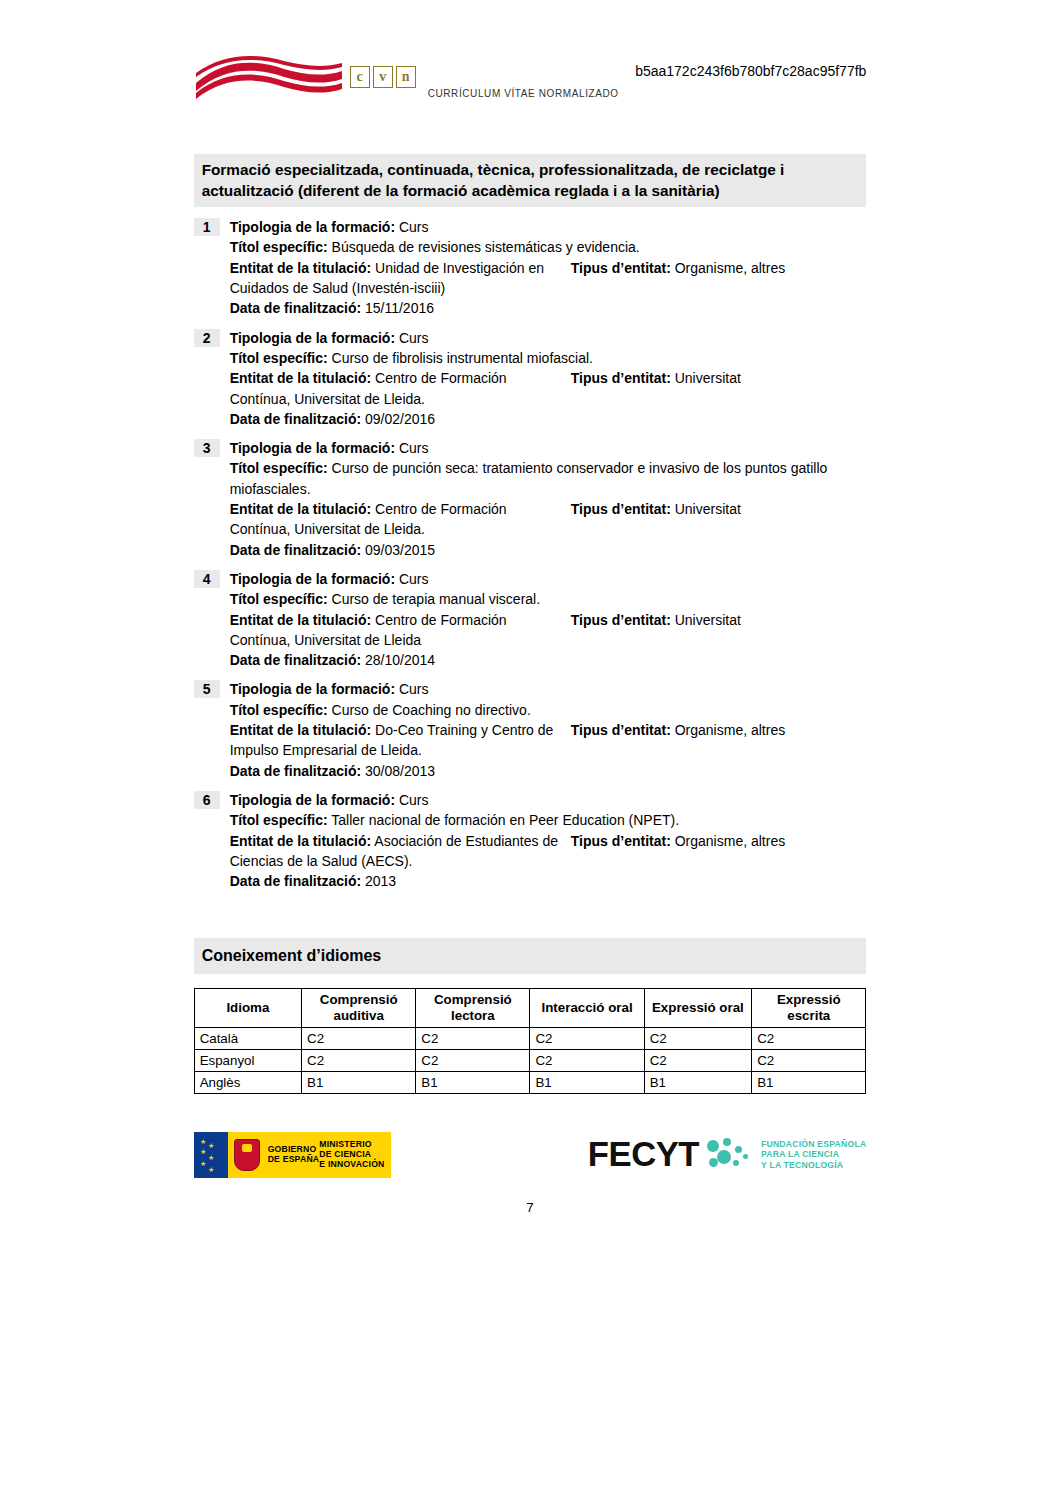cvn
CURRÍCULUM VÍTAE NORMALIZADO
b5aa172c243f6b780bf7c28ac95f77fb
Formació especialitzada, continuada, tècnica, professionalitzada, de reciclatge i actualització (diferent de la formació acadèmica reglada i a la sanitària)
1
Tipologia de la formació: Curs Títol específic: Búsqueda de revisiones sistemáticas y evidencia.
Entitat de la titulació: Unidad de Investigación en Cuidados de Salud (Investén-isciii)
Tipus d’entitat: Organisme, altres
Data de finalització: 15/11/2016
2
Tipologia de la formació: Curs Títol específic: Curso de fibrolisis instrumental miofascial.
Entitat de la titulació: Centro de Formación Contínua, Universitat de Lleida.
Tipus d’entitat: Universitat
Data de finalització: 09/02/2016
3
Tipologia de la formació: Curs Títol específic: Curso de punción seca: tratamiento conservador e invasivo de los puntos gatillo miofasciales.
Entitat de la titulació: Centro de Formación Contínua, Universitat de Lleida.
Tipus d’entitat: Universitat
Data de finalització: 09/03/2015
4
Tipologia de la formació: Curs Títol específic: Curso de terapia manual visceral.
Entitat de la titulació: Centro de Formación Contínua, Universitat de Lleida
Tipus d’entitat: Universitat
Data de finalització: 28/10/2014
5
Tipologia de la formació: Curs Títol específic: Curso de Coaching no directivo.
Entitat de la titulació: Do-Ceo Training y Centro de Impulso Empresarial de Lleida.
Tipus d’entitat: Organisme, altres
Data de finalització: 30/08/2013
6
Tipologia de la formació: Curs Títol específic: Taller nacional de formación en Peer Education (NPET).
Entitat de la titulació: Asociación de Estudiantes de Ciencias de la Salud (AECS).
Tipus d’entitat: Organisme, altres
Data de finalització: 2013
Coneixement d’idiomes
| Idioma | Comprensió auditiva | Comprensió lectora | Interacció oral | Expressió oral | Expressió escrita |
| --- | --- | --- | --- | --- | --- |
| Català | C2 | C2 | C2 | C2 | C2 |
| Espanyol | C2 | C2 | C2 | C2 | C2 |
| Anglès | B1 | B1 | B1 | B1 | B1 |
★ ★ ★ ★ ★ ★
GOBIERNO
DE ESPAÑA
MINISTERIO
DE CIENCIA
E INNOVACIÓN
FECYT
FUNDACIÓN ESPAÑOLA
PARA LA CIENCIA
Y LA TECNOLOGÍA
7